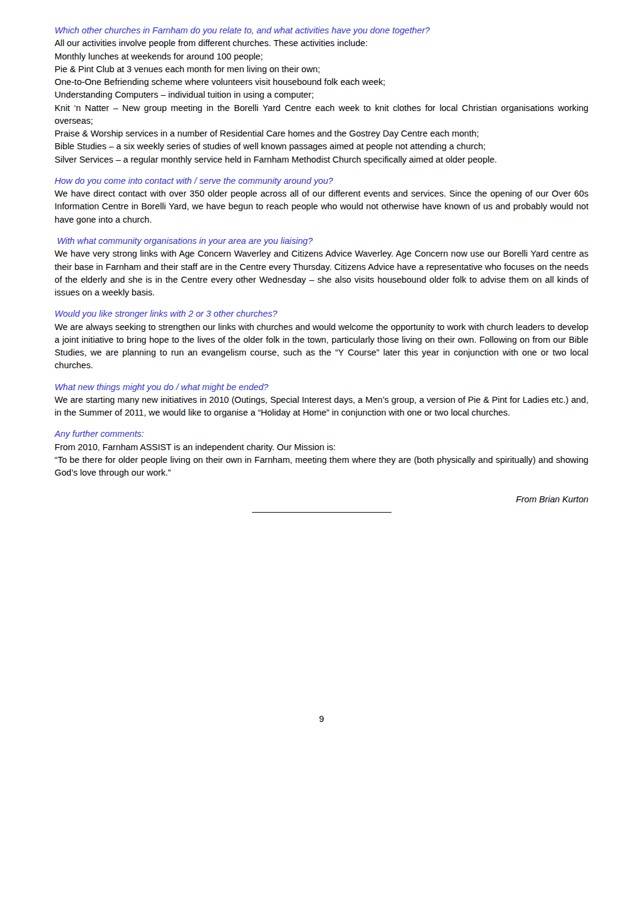Which other churches in Farnham do you relate to, and what activities have you done together?
All our activities involve people from different churches. These activities include:
Monthly lunches at weekends for around 100 people;
Pie & Pint Club at 3 venues each month for men living on their own;
One-to-One Befriending scheme where volunteers visit housebound folk each week;
Understanding Computers – individual tuition in using a computer;
Knit ‘n Natter – New group meeting in the Borelli Yard Centre each week to knit clothes for local Christian organisations working overseas;
Praise & Worship services in a number of Residential Care homes and the Gostrey Day Centre each month;
Bible Studies – a six weekly series of studies of well known passages aimed at people not attending a church;
Silver Services – a regular monthly service held in Farnham Methodist Church specifically aimed at older people.
How do you come into contact with / serve the community around you?
We have direct contact with over 350 older people across all of our different events and services. Since the opening of our Over 60s Information Centre in Borelli Yard, we have begun to reach people who would not otherwise have known of us and probably would not have gone into a church.
With what community organisations in your area are you liaising?
We have very strong links with Age Concern Waverley and Citizens Advice Waverley. Age Concern now use our Borelli Yard centre as their base in Farnham and their staff are in the Centre every Thursday. Citizens Advice have a representative who focuses on the needs of the elderly and she is in the Centre every other Wednesday – she also visits housebound older folk to advise them on all kinds of issues on a weekly basis.
Would you like stronger links with 2 or 3 other churches?
We are always seeking to strengthen our links with churches and would welcome the opportunity to work with church leaders to develop a joint initiative to bring hope to the lives of the older folk in the town, particularly those living on their own. Following on from our Bible Studies, we are planning to run an evangelism course, such as the “Y Course” later this year in conjunction with one or two local churches.
What new things might you do / what might be ended?
We are starting many new initiatives in 2010 (Outings, Special Interest days, a Men’s group, a version of Pie & Pint for Ladies etc.) and, in the Summer of 2011, we would like to organise a “Holiday at Home” in conjunction with one or two local churches.
Any further comments:
From 2010, Farnham ASSIST is an independent charity. Our Mission is:
“To be there for older people living on their own in Farnham, meeting them where they are (both physically and spiritually) and showing God’s love through our work.”
From Brian Kurton
9